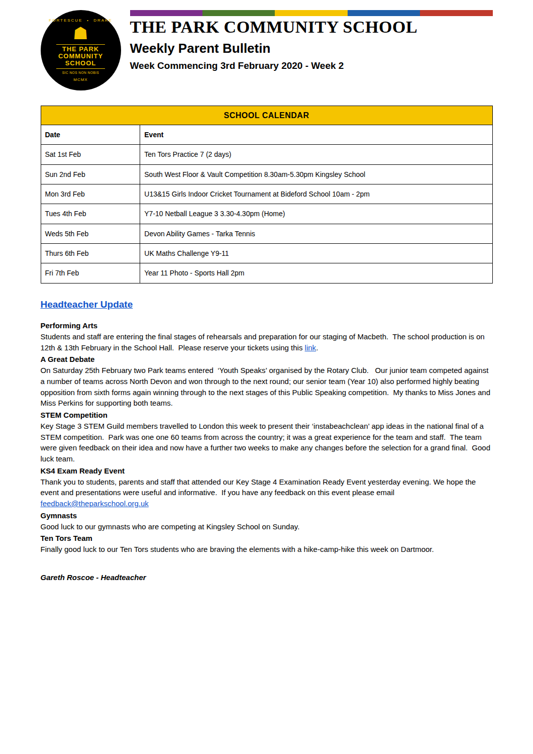FORTESCUE • DRAKE
☗
THE PARK
COMMUNITY
SCHOOL
SIC NOS NON NOBIS
MCMX
THE PARK COMMUNITY SCHOOL
Weekly Parent Bulletin
Week Commencing 3rd February 2020 - Week 2
| SCHOOL CALENDAR |
| --- |
| Date | Event |
| Sat 1st Feb | Ten Tors Practice 7 (2 days) |
| Sun 2nd Feb | South West Floor & Vault Competition 8.30am-5.30pm Kingsley School |
| Mon 3rd Feb | U13&15 Girls Indoor Cricket Tournament at Bideford School 10am - 2pm |
| Tues 4th Feb | Y7-10 Netball League 3 3.30-4.30pm (Home) |
| Weds 5th Feb | Devon Ability Games - Tarka Tennis |
| Thurs 6th Feb | UK Maths Challenge Y9-11 |
| Fri 7th Feb | Year 11 Photo - Sports Hall 2pm |
Headteacher Update
Performing Arts
Students and staff are entering the final stages of rehearsals and preparation for our staging of Macbeth. The school production is on 12th & 13th February in the School Hall. Please reserve your tickets using this link.
A Great Debate
On Saturday 25th February two Park teams entered ‘Youth Speaks’ organised by the Rotary Club. Our junior team competed against a number of teams across North Devon and won through to the next round; our senior team (Year 10) also performed highly beating opposition from sixth forms again winning through to the next stages of this Public Speaking competition. My thanks to Miss Jones and Miss Perkins for supporting both teams.
STEM Competition
Key Stage 3 STEM Guild members travelled to London this week to present their ‘instabeachclean’ app ideas in the national final of a STEM competition. Park was one one 60 teams from across the country; it was a great experience for the team and staff. The team were given feedback on their idea and now have a further two weeks to make any changes before the selection for a grand final. Good luck team.
KS4 Exam Ready Event
Thank you to students, parents and staff that attended our Key Stage 4 Examination Ready Event yesterday evening. We hope the event and presentations were useful and informative. If you have any feedback on this event please email feedback@theparkschool.org.uk
Gymnasts
Good luck to our gymnasts who are competing at Kingsley School on Sunday.
Ten Tors Team
Finally good luck to our Ten Tors students who are braving the elements with a hike-camp-hike this week on Dartmoor.
Gareth Roscoe - Headteacher